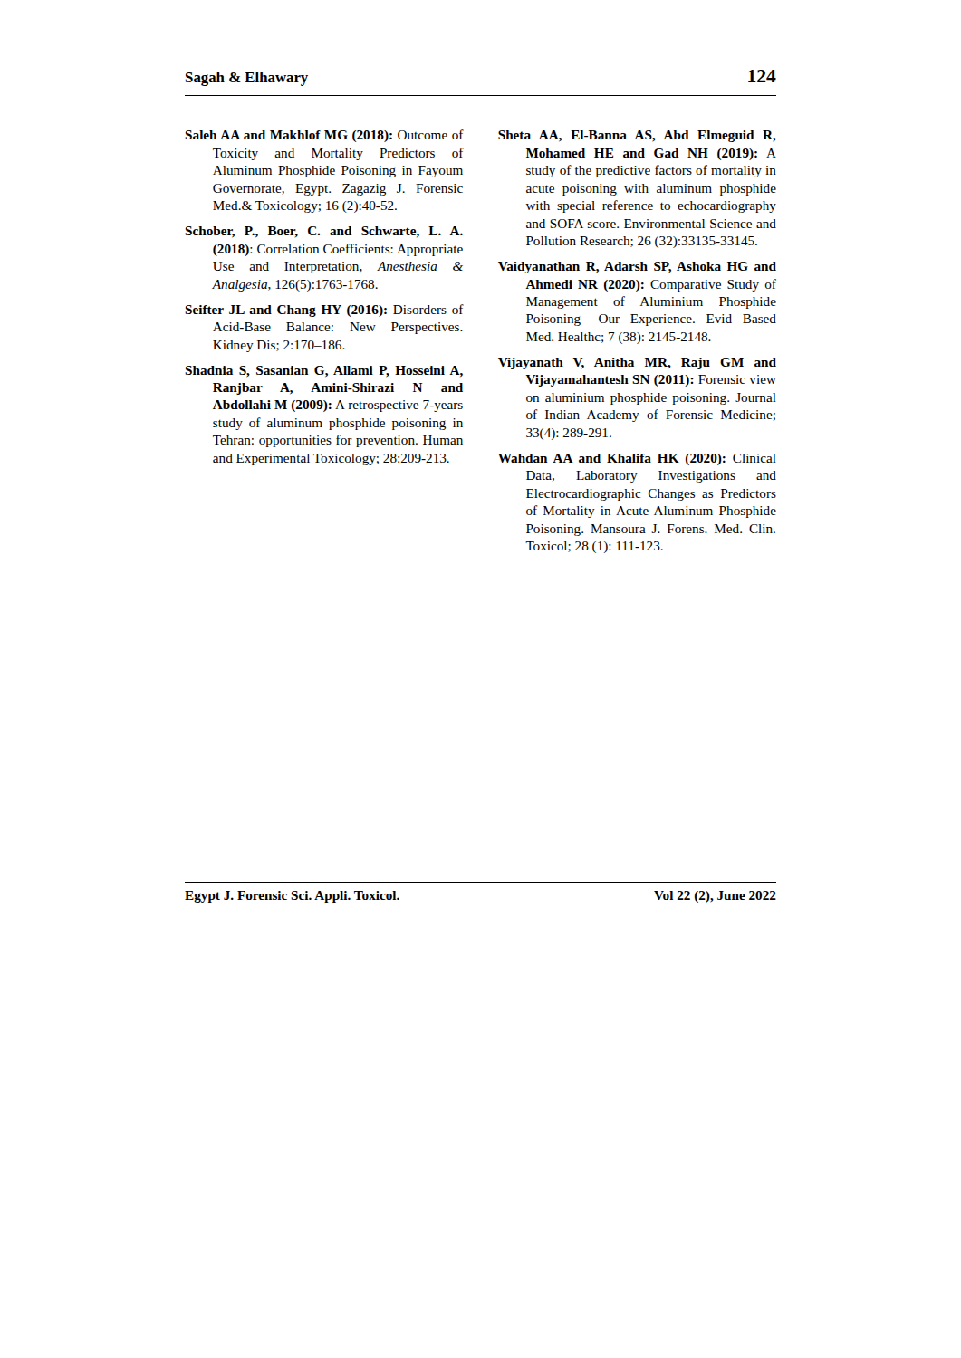Sagah & Elhawary 124
Saleh AA and Makhlof MG (2018): Outcome of Toxicity and Mortality Predictors of Aluminum Phosphide Poisoning in Fayoum Governorate, Egypt. Zagazig J. Forensic Med.& Toxicology; 16 (2):40-52.
Schober, P., Boer, C. and Schwarte, L. A. (2018): Correlation Coefficients: Appropriate Use and Interpretation, Anesthesia & Analgesia, 126(5):1763-1768.
Seifter JL and Chang HY (2016): Disorders of Acid-Base Balance: New Perspectives. Kidney Dis; 2:170–186.
Shadnia S, Sasanian G, Allami P, Hosseini A, Ranjbar A, Amini-Shirazi N and Abdollahi M (2009): A retrospective 7-years study of aluminum phosphide poisoning in Tehran: opportunities for prevention. Human and Experimental Toxicology; 28:209-213.
Sheta AA, El-Banna AS, Abd Elmeguid R, Mohamed HE and Gad NH (2019): A study of the predictive factors of mortality in acute poisoning with aluminum phosphide with special reference to echocardiography and SOFA score. Environmental Science and Pollution Research; 26 (32):33135-33145.
Vaidyanathan R, Adarsh SP, Ashoka HG and Ahmedi NR (2020): Comparative Study of Management of Aluminium Phosphide Poisoning –Our Experience. Evid Based Med. Healthc; 7 (38): 2145-2148.
Vijayanath V, Anitha MR, Raju GM and Vijayamahantesh SN (2011): Forensic view on aluminium phosphide poisoning. Journal of Indian Academy of Forensic Medicine; 33(4): 289-291.
Wahdan AA and Khalifa HK (2020): Clinical Data, Laboratory Investigations and Electrocardiographic Changes as Predictors of Mortality in Acute Aluminum Phosphide Poisoning. Mansoura J. Forens. Med. Clin. Toxicol; 28 (1): 111-123.
Egypt J. Forensic Sci. Appli. Toxicol. Vol 22 (2), June 2022